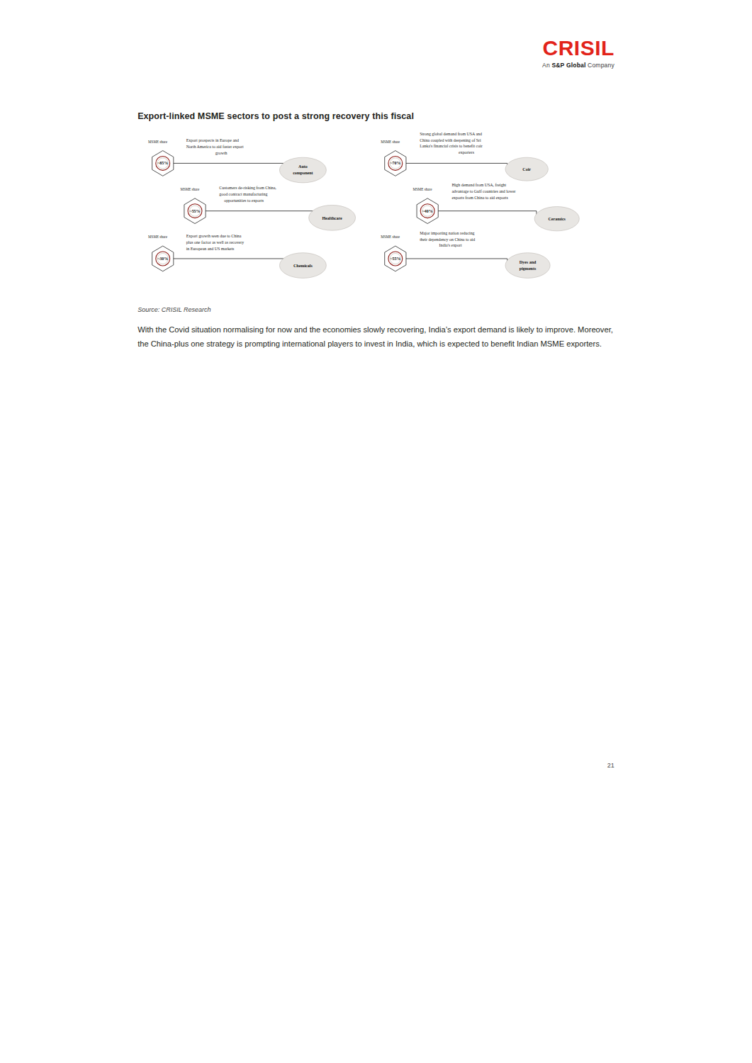CRISIL
An S&P Global Company
Export-linked MSME sectors to post a strong recovery this fiscal
MSME share ~85% Export prospects in Europe and North America to aid faster export growth Auto component MSME share ~55% Customers de-risking from China, good contract manufacturing opportunities to exports Healthcare MSME share ~30% Export growth seen due to China plus one factor as well as recovery in European and US markets Chemicals MSME share ~70% Strong global demand from USA and China coupled with deepening of Sri Lanka's financial crisis to benefit coir exporters Coir MSME share ~40% High demand from USA, freight advantage to Gulf countries and lower exports from China to aid exports Ceramics MSME share ~55% Major importing nation reducing their dependency on China to aid India's export Dyes and pigments
Source: CRISIL Research
With the Covid situation normalising for now and the economies slowly recovering, India’s export demand is likely to improve. Moreover, the China-plus one strategy is prompting international players to invest in India, which is expected to benefit Indian MSME exporters.
21